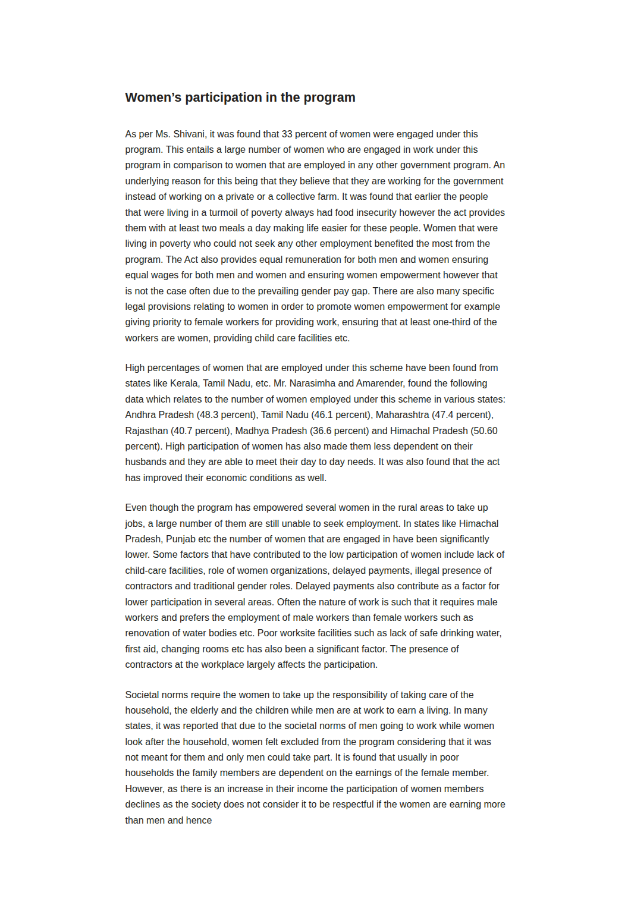Women’s participation in the program
As per Ms. Shivani, it was found that 33 percent of women were engaged under this program. This entails a large number of women who are engaged in work under this program in comparison to women that are employed in any other government program. An underlying reason for this being that they believe that they are working for the government instead of working on a private or a collective farm. It was found that earlier the people that were living in a turmoil of poverty always had food insecurity however the act provides them with at least two meals a day making life easier for these people. Women that were living in poverty who could not seek any other employment benefited the most from the program. The Act also provides equal remuneration for both men and women ensuring equal wages for both men and women and ensuring women empowerment however that is not the case often due to the prevailing gender pay gap. There are also many specific legal provisions relating to women in order to promote women empowerment for example giving priority to female workers for providing work, ensuring that at least one-third of the workers are women, providing child care facilities etc.
High percentages of women that are employed under this scheme have been found from states like Kerala, Tamil Nadu, etc. Mr. Narasimha and Amarender, found the following data which relates to the number of women employed under this scheme in various states: Andhra Pradesh (48.3 percent), Tamil Nadu (46.1 percent), Maharashtra (47.4 percent), Rajasthan (40.7 percent), Madhya Pradesh (36.6 percent) and Himachal Pradesh (50.60 percent). High participation of women has also made them less dependent on their husbands and they are able to meet their day to day needs. It was also found that the act has improved their economic conditions as well.
Even though the program has empowered several women in the rural areas to take up jobs, a large number of them are still unable to seek employment. In states like Himachal Pradesh, Punjab etc the number of women that are engaged in have been significantly lower. Some factors that have contributed to the low participation of women include lack of child-care facilities, role of women organizations, delayed payments, illegal presence of contractors and traditional gender roles. Delayed payments also contribute as a factor for lower participation in several areas. Often the nature of work is such that it requires male workers and prefers the employment of male workers than female workers such as renovation of water bodies etc. Poor worksite facilities such as lack of safe drinking water, first aid, changing rooms etc has also been a significant factor. The presence of contractors at the workplace largely affects the participation.
Societal norms require the women to take up the responsibility of taking care of the household, the elderly and the children while men are at work to earn a living. In many states, it was reported that due to the societal norms of men going to work while women look after the household, women felt excluded from the program considering that it was not meant for them and only men could take part. It is found that usually in poor households the family members are dependent on the earnings of the female member. However, as there is an increase in their income the participation of women members declines as the society does not consider it to be respectful if the women are earning more than men and hence